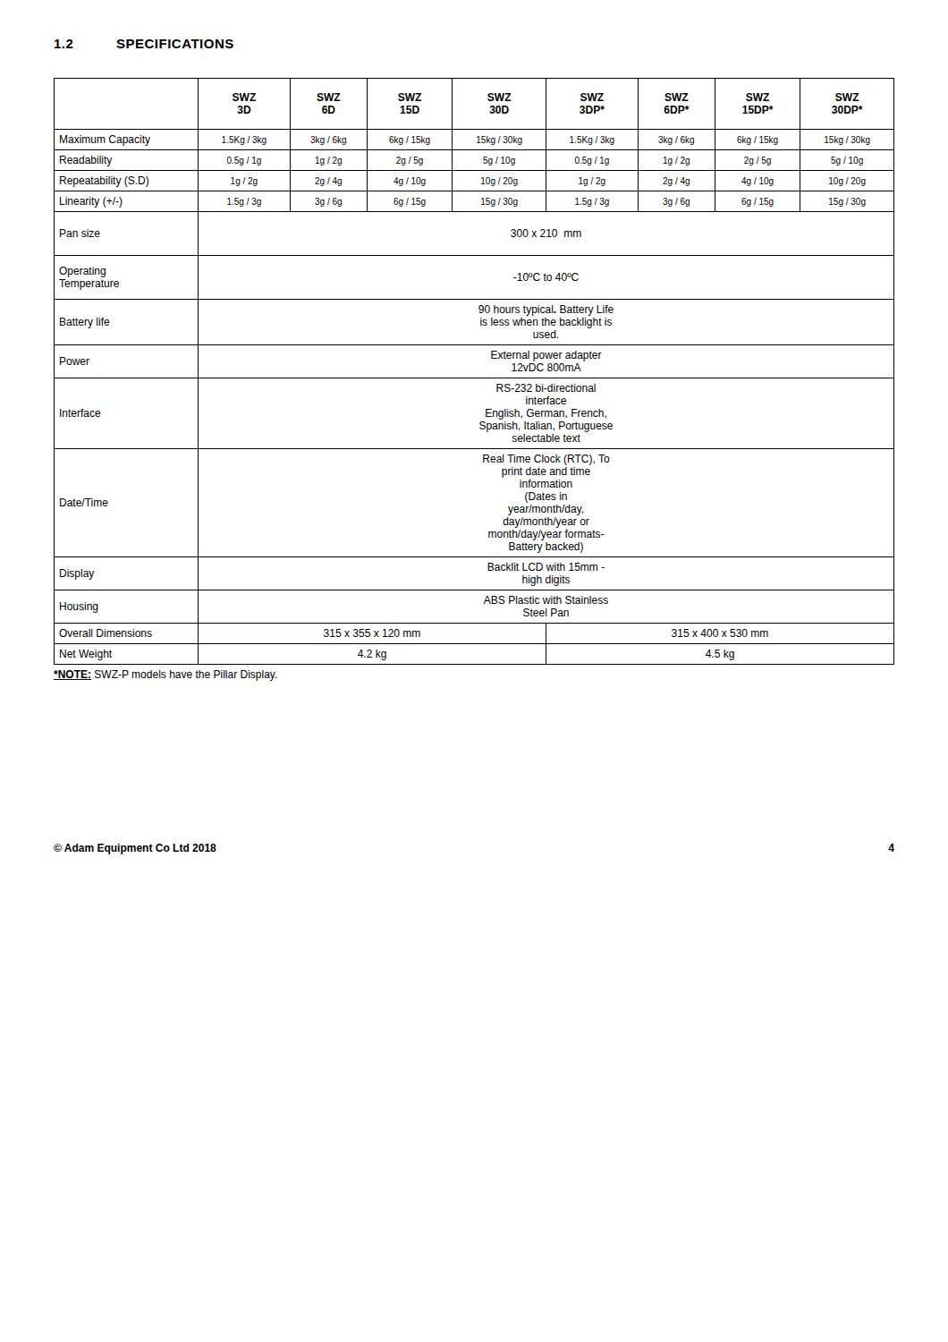1.2 SPECIFICATIONS
| | SWZ 3D | SWZ 6D | SWZ 15D | SWZ 30D | SWZ 3DP* | SWZ 6DP* | SWZ 15DP* | SWZ 30DP* |
| --- | --- | --- | --- | --- | --- | --- | --- | --- |
| Maximum Capacity | 1.5Kg / 3kg | 3kg / 6kg | 6kg / 15kg | 15kg / 30kg | 1.5Kg / 3kg | 3kg / 6kg | 6kg / 15kg | 15kg / 30kg |
| Readability | 0.5g / 1g | 1g / 2g | 2g / 5g | 5g / 10g | 0.5g / 1g | 1g / 2g | 2g / 5g | 5g / 10g |
| Repeatability (S.D) | 1g / 2g | 2g / 4g | 4g / 10g | 10g / 20g | 1g / 2g | 2g / 4g | 4g / 10g | 10g / 20g |
| Linearity (+/-) | 1.5g / 3g | 3g / 6g | 6g / 15g | 15g / 30g | 1.5g / 3g | 3g / 6g | 6g / 15g | 15g / 30g |
| Pan size | 300 x 210 mm |
| Operating Temperature | -10ºC to 40ºC |
| Battery life | 90 hours typical . Battery Life is less when the backlight is used. |
| Power | External power adapter 12vDC 800mA |
| Interface | RS-232 bi-directional interface English, German, French, Spanish, Italian, Portuguese selectable text |
| Date/Time | Real Time Clock (RTC), To print date and time information (Dates in year/month/day, day/month/year or month/day/year formats- Battery backed) |
| Display | Backlit LCD with 15mm - high digits |
| Housing | ABS Plastic with Stainless Steel Pan |
| Overall Dimensions | 315 x 355 x 120 mm | 315 x 400 x 530 mm |
| Net Weight | 4.2 kg | 4.5 kg |
*NOTE: SWZ-P models have the Pillar Display.
© Adam Equipment Co Ltd 2018 4